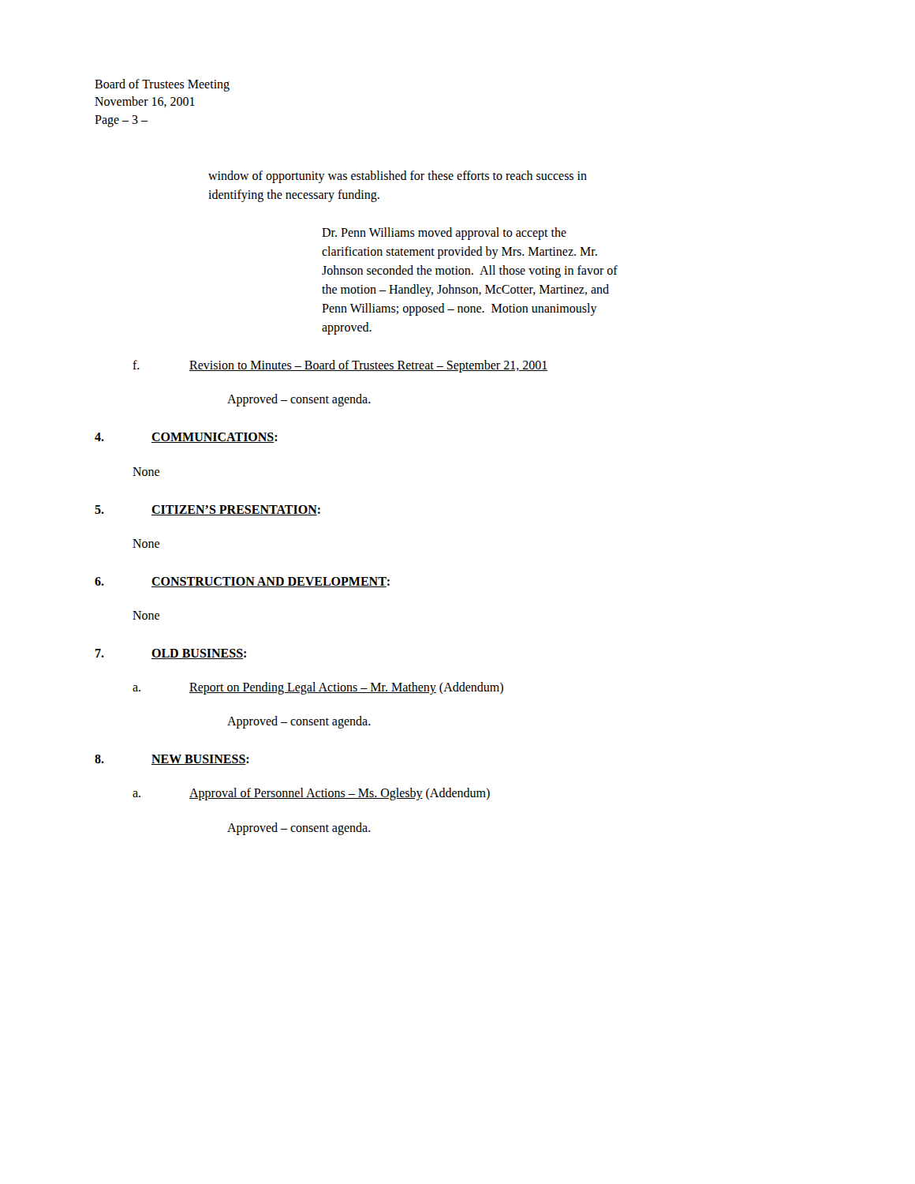Board of Trustees Meeting
November 16, 2001
Page – 3 –
window of opportunity was established for these efforts to reach success in identifying the necessary funding.
Dr. Penn Williams moved approval to accept the clarification statement provided by Mrs. Martinez. Mr. Johnson seconded the motion. All those voting in favor of the motion – Handley, Johnson, McCotter, Martinez, and Penn Williams; opposed – none. Motion unanimously approved.
f. Revision to Minutes – Board of Trustees Retreat – September 21, 2001
Approved – consent agenda.
4. COMMUNICATIONS:
None
5. CITIZEN’S PRESENTATION:
None
6. CONSTRUCTION AND DEVELOPMENT:
None
7. OLD BUSINESS:
a. Report on Pending Legal Actions – Mr. Matheny (Addendum)
Approved – consent agenda.
8. NEW BUSINESS:
a. Approval of Personnel Actions – Ms. Oglesby (Addendum)
Approved – consent agenda.